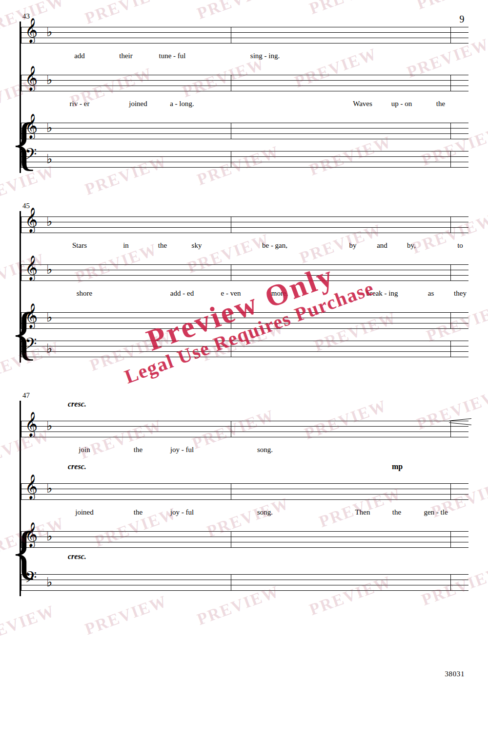9
43
𝄞 ♭
add their tune - ful sing - ing.
𝄞 ♭
riv - er joined a - long. Waves up - on the
{
𝄞 ♭
𝄢 ♭
Measures 43 to 44. Upper voice: “add their tuneful singing.” Lower voice: “river joined along. Waves upon the”.
45
𝄞 ♭
Stars in the sky be - gan, by and by, to
𝄞 ♭
shore add - ed e - ven more, break - ing as they
{
𝄞 ♭
𝄢 ♭
Measures 45 to 46. Upper voice: “Stars in the sky began, by and by, to”. Lower voice: “shore added even more, breaking as they”.
47
cresc.
𝄞 ♭
join the joy - ful song.
cresc. mp
𝄞 ♭
joined the joy - ful song. Then the gen - tle
{
𝄞 ♭
cresc.
𝄢 ♭
Measures 47 to 48. Upper voice: “join the joyful song.” Lower voice: “joined the joyful song. Then the gentle”. Crescendo markings in all parts; mezzo-piano in lower voice.
38031
PREVIEW PREVIEW PREVIEW PREVIEW PREVIEW PREVIEW PREVIEW PREVIEW PREVIEW PREVIEW PREVIEW PREVIEW PREVIEW PREVIEW PREVIEW PREVIEW PREVIEW PREVIEW PREVIEW PREVIEW PREVIEW PREVIEW PREVIEW PREVIEW PREVIEW PREVIEW PREVIEW PREVIEW PREVIEW PREVIEW PREVIEW PREVIEW PREVIEW PREVIEW PREVIEW PREVIEW PREVIEW PREVIEW PREVIEW PREVIEW Preview OnlyLegal Use Requires Purchase